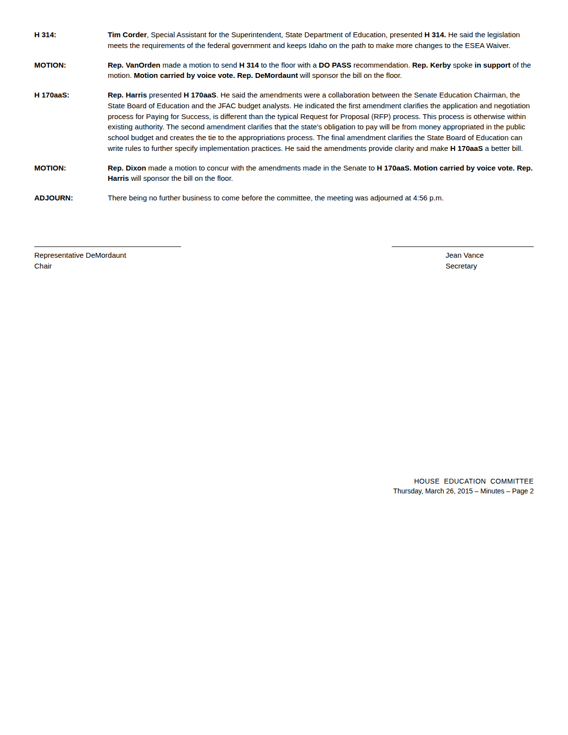| H 314: | Tim Corder , Special Assistant for the Superintendent, State Department of Education, presented H 314. He said the legislation meets the requirements of the federal government and keeps Idaho on the path to make more changes to the ESEA Waiver. |
| MOTION: | Rep. VanOrden made a motion to send H 314 to the floor with a DO PASS recommendation. Rep. Kerby spoke in support of the motion. Motion carried by voice vote. Rep. DeMordaunt will sponsor the bill on the floor. |
| H 170aaS: | Rep. Harris presented H 170aaS . He said the amendments were a collaboration between the Senate Education Chairman, the State Board of Education and the JFAC budget analysts. He indicated the first amendment clarifies the application and negotiation process for Paying for Success, is different than the typical Request for Proposal (RFP) process. This process is otherwise within existing authority. The second amendment clarifies that the state's obligation to pay will be from money appropriated in the public school budget and creates the tie to the appropriations process. The final amendment clarifies the State Board of Education can write rules to further specify implementation practices. He said the amendments provide clarity and make H 170aaS a better bill. |
| MOTION: | Rep. Dixon made a motion to concur with the amendments made in the Senate to H 170aaS. Motion carried by voice vote. Rep. Harris will sponsor the bill on the floor. |
| ADJOURN: | There being no further business to come before the committee, the meeting was adjourned at 4:56 p.m. |
| Representative DeMordaunt Chair | Jean Vance Secretary |
HOUSE EDUCATION COMMITTEE
Thursday, March 26, 2015 – Minutes – Page 2